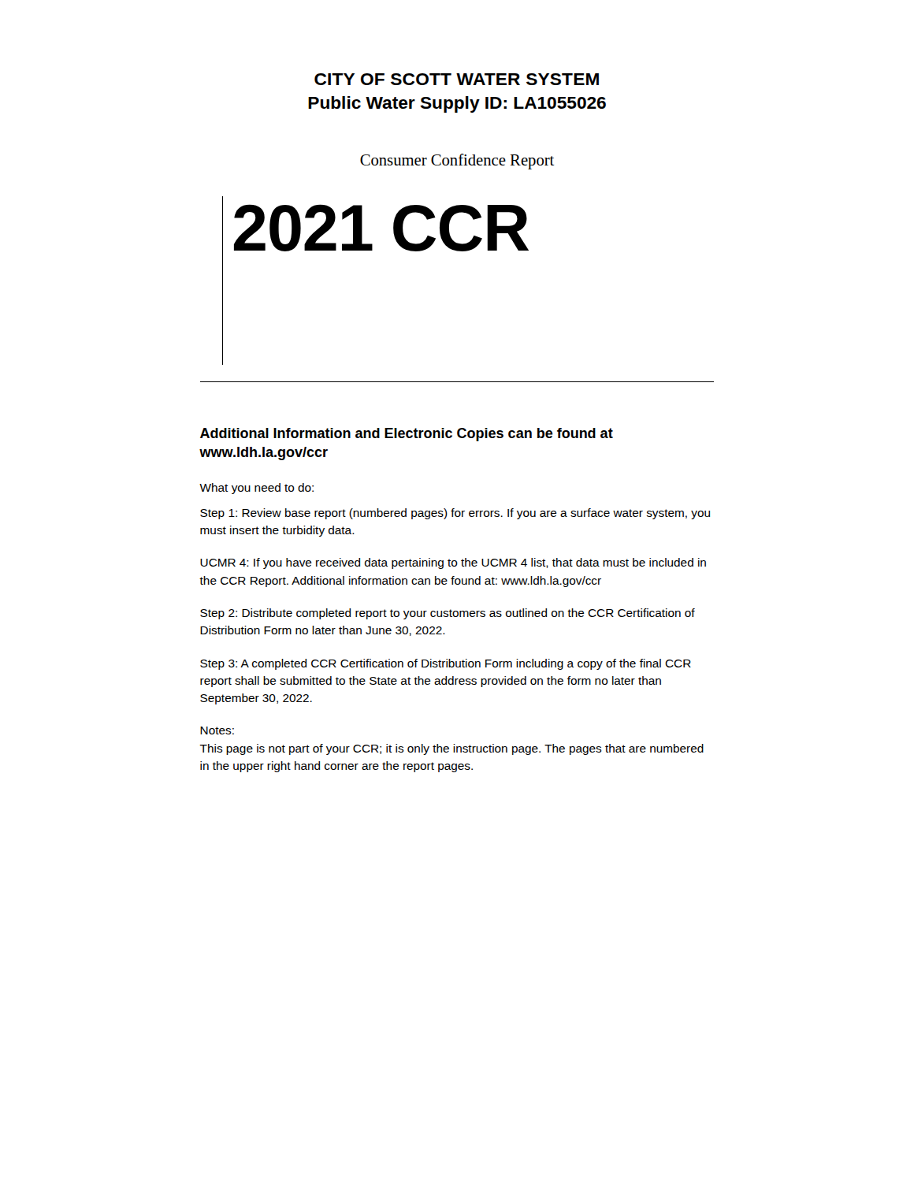CITY OF SCOTT WATER SYSTEM
Public Water Supply ID: LA1055026
Consumer Confidence Report
2021 CCR
Additional Information and Electronic Copies can be found at www.ldh.la.gov/ccr
What you need to do:
Step 1: Review base report (numbered pages) for errors. If you are a surface water system, you must insert the turbidity data.
UCMR 4: If you have received data pertaining to the UCMR 4 list, that data must be included in the CCR Report. Additional information can be found at: www.ldh.la.gov/ccr
Step 2: Distribute completed report to your customers as outlined on the CCR Certification of Distribution Form no later than June 30, 2022.
Step 3: A completed CCR Certification of Distribution Form including a copy of the final CCR report shall be submitted to the State at the address provided on the form no later than September 30, 2022.
Notes:
This page is not part of your CCR; it is only the instruction page. The pages that are numbered in the upper right hand corner are the report pages.